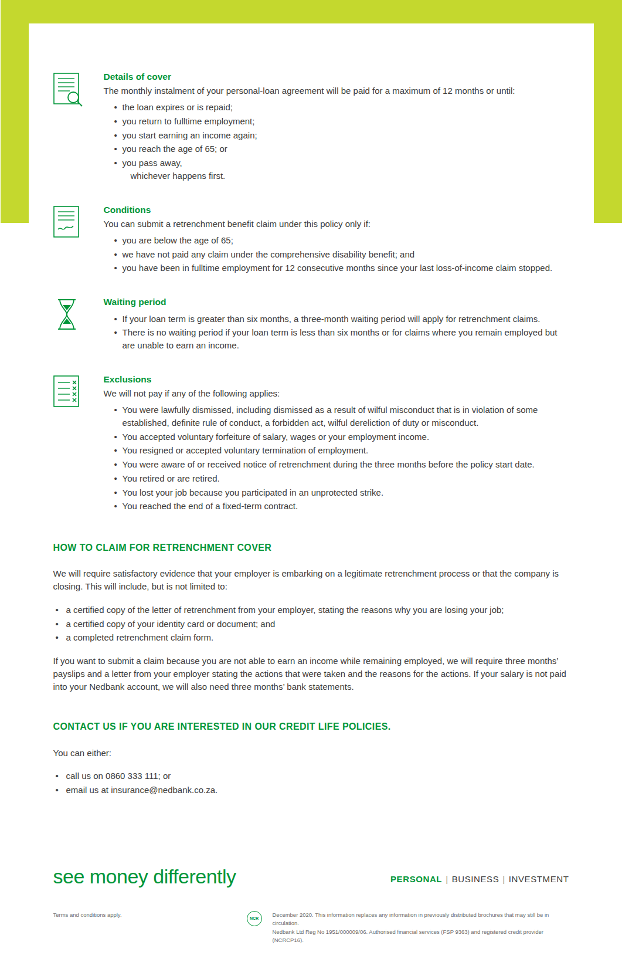Details of cover
The monthly instalment of your personal-loan agreement will be paid for a maximum of 12 months or until:
the loan expires or is repaid;
you return to fulltime employment;
you start earning an income again;
you reach the age of 65; or
you pass away,whichever happens first.
Conditions
You can submit a retrenchment benefit claim under this policy only if:
you are below the age of 65;
we have not paid any claim under the comprehensive disability benefit; and
you have been in fulltime employment for 12 consecutive months since your last loss-of-income claim stopped.
Waiting period
If your loan term is greater than six months, a three-month waiting period will apply for retrenchment claims.
There is no waiting period if your loan term is less than six months or for claims where you remain employed but are unable to earn an income.
Exclusions
We will not pay if any of the following applies:
You were lawfully dismissed, including dismissed as a result of wilful misconduct that is in violation of some established, definite rule of conduct, a forbidden act, wilful dereliction of duty or misconduct.
You accepted voluntary forfeiture of salary, wages or your employment income.
You resigned or accepted voluntary termination of employment.
You were aware of or received notice of retrenchment during the three months before the policy start date.
You retired or are retired.
You lost your job because you participated in an unprotected strike.
You reached the end of a fixed-term contract.
HOW TO CLAIM FOR RETRENCHMENT COVER
We will require satisfactory evidence that your employer is embarking on a legitimate retrenchment process or that the company is closing. This will include, but is not limited to:
a certified copy of the letter of retrenchment from your employer, stating the reasons why you are losing your job;
a certified copy of your identity card or document; and
a completed retrenchment claim form.
If you want to submit a claim because you are not able to earn an income while remaining employed, we will require three months’ payslips and a letter from your employer stating the actions that were taken and the reasons for the actions. If your salary is not paid into your Nedbank account, we will also need three months’ bank statements.
CONTACT US IF YOU ARE INTERESTED IN OUR CREDIT LIFE POLICIES.
You can either:
call us on 0860 333 111; or
email us at insurance@nedbank.co.za.
see money differently
PERSONAL|BUSINESS|INVESTMENT
Terms and conditions apply.
NCR
December 2020. This information replaces any information in previously distributed brochures that may still be in circulation.
Nedbank Ltd Reg No 1951/000009/06. Authorised financial services (FSP 9363) and registered credit provider (NCRCP16).